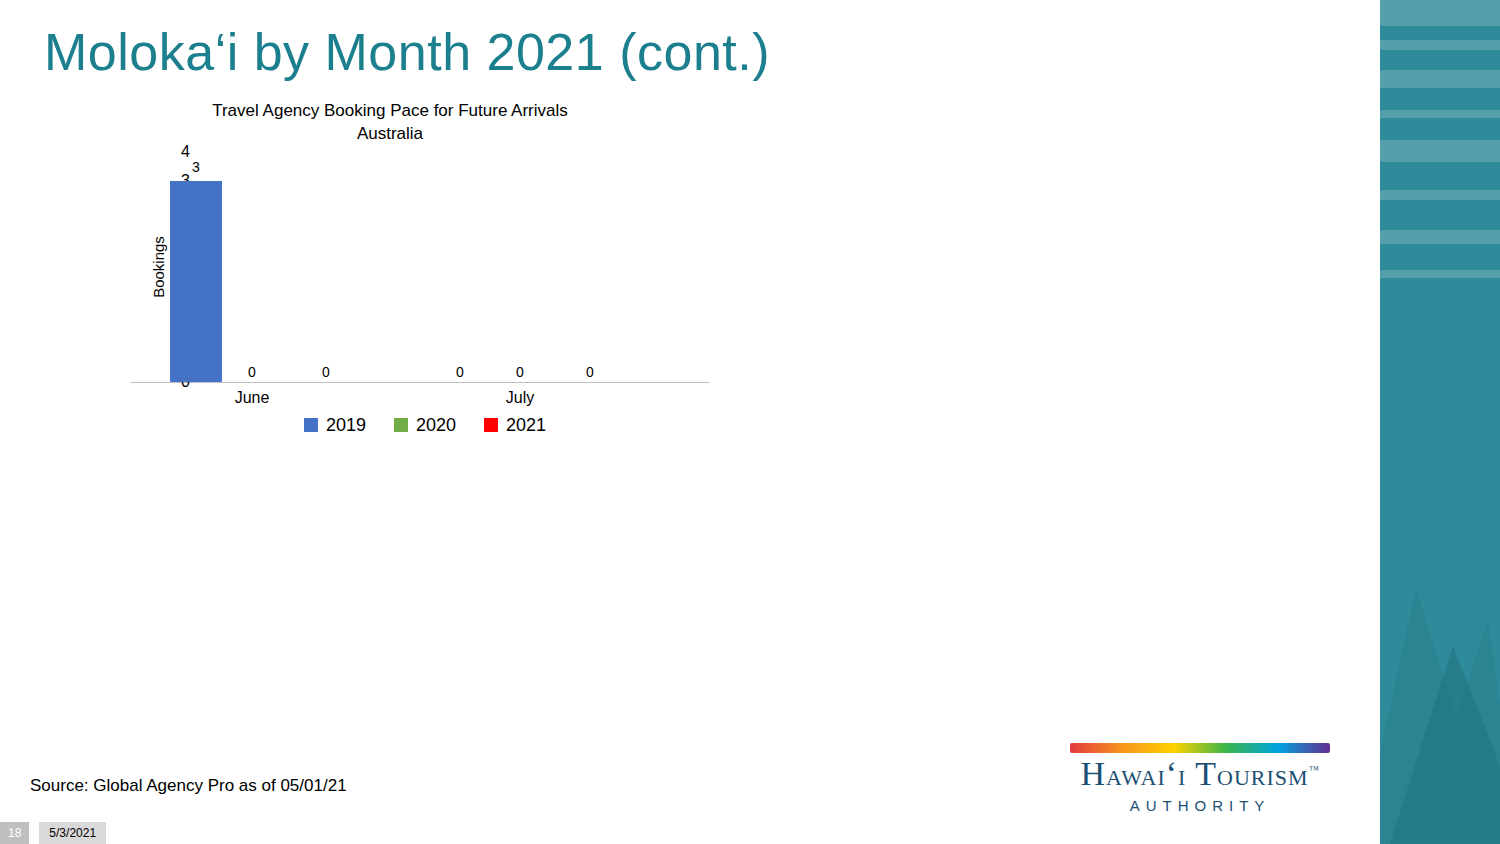Moloka‘i by Month 2021 (cont.)
Travel Agency Booking Pace for Future Arrivals
Australia
Bookings
4 3 3 2 2 1 1 0
3
0 0 0 0 0
June July
2019
2020
2021
Source: Global Agency Pro as of 05/01/21
18 5/3/2021
HAWAI‘I TOURISM™
AUTHORITY